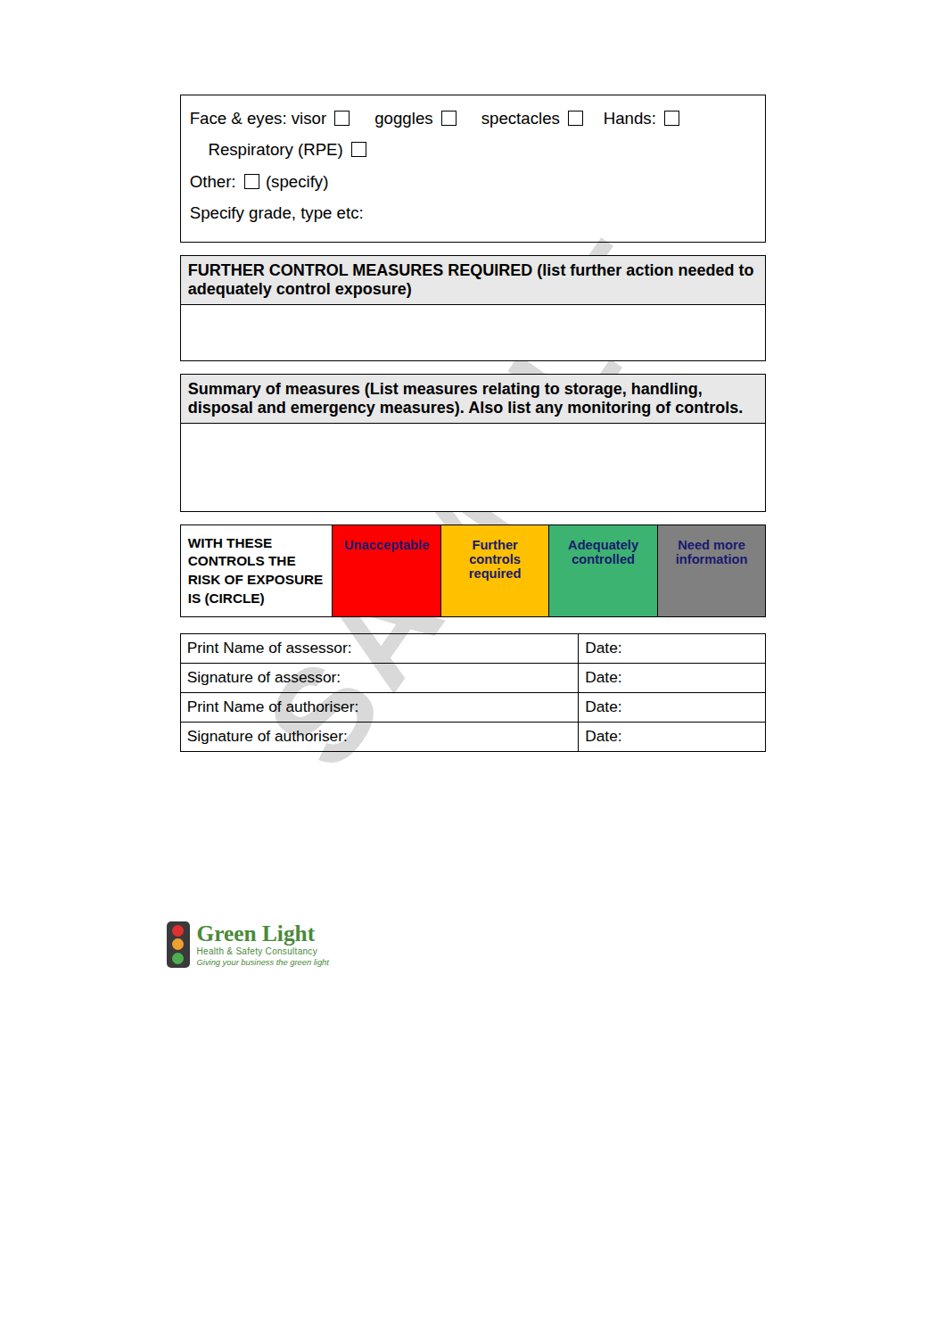SAMPLE
| Face & eyes: visor goggles spectacles Hands: Respiratory (RPE) Other: (specify) Specify grade, type etc: |
| FURTHER CONTROL MEASURES REQUIRED (list further action needed to adequately control exposure) |
| Summary of measures (List measures relating to storage, handling, disposal and emergency measures). Also list any monitoring of controls. |
| WITH THESE CONTROLS THE RISK OF EXPOSURE IS (CIRCLE) | Unacceptable | Further controls required | Adequately controlled | Need more information |
| Print Name of assessor: | Date: |
| Signature of assessor: | Date: |
| Print Name of authoriser: | Date: |
| Signature of authoriser: | Date: |
Green Light
Health & Safety Consultancy
Giving your business the green light